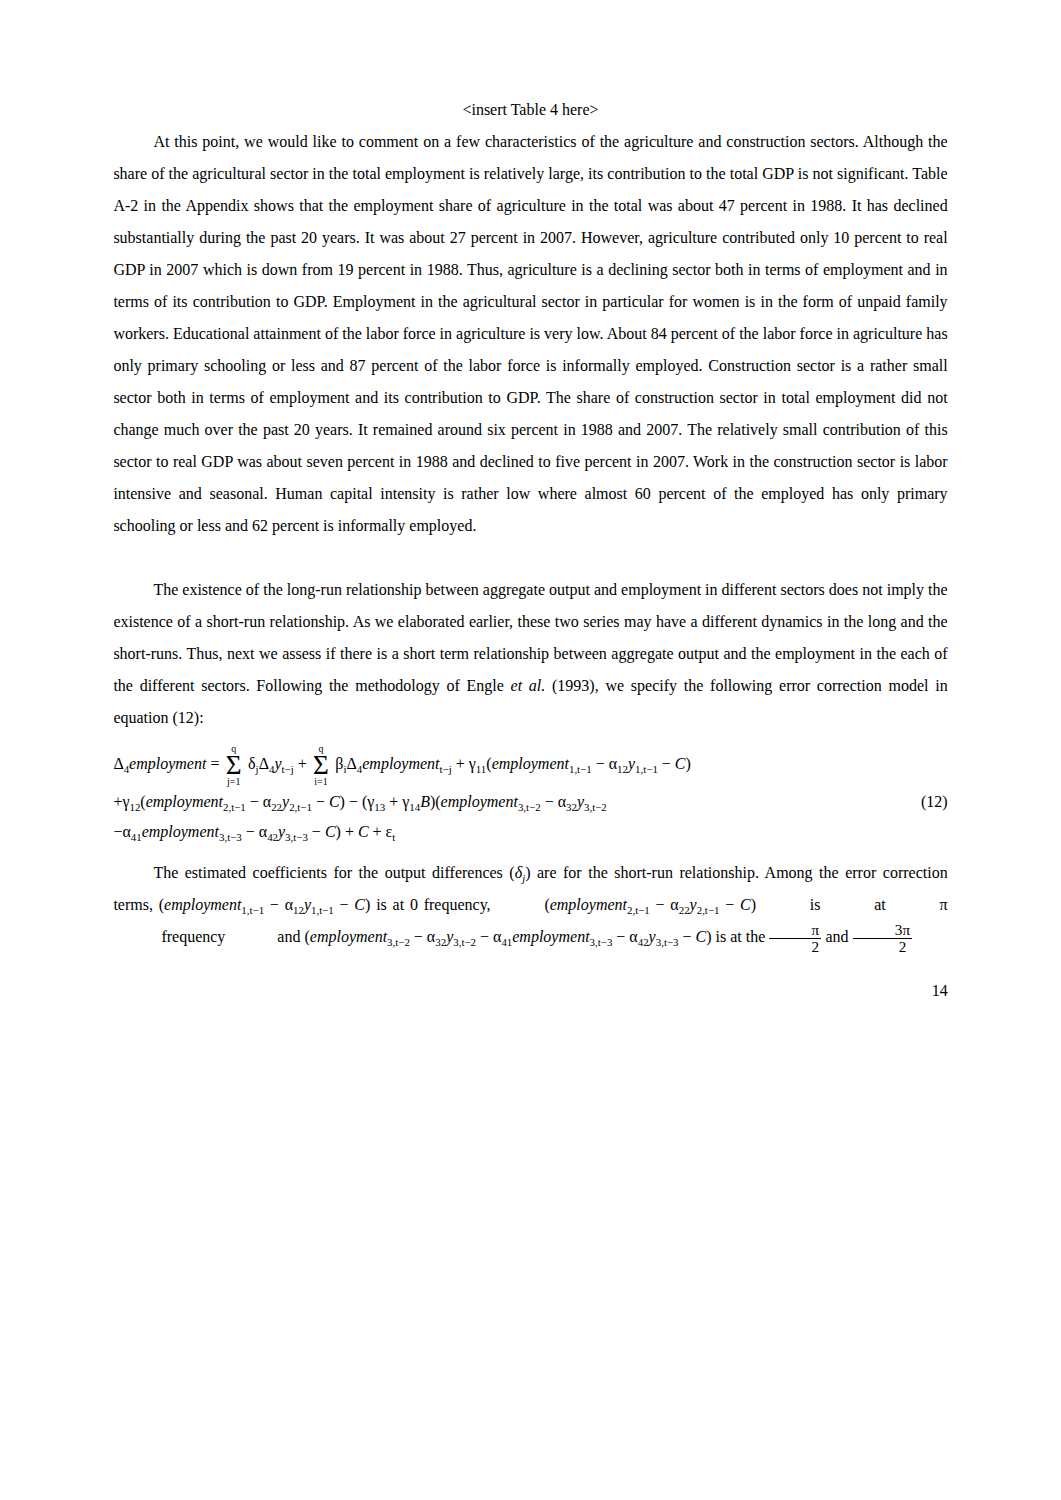<insert Table 4 here>
At this point, we would like to comment on a few characteristics of the agriculture and construction sectors. Although the share of the agricultural sector in the total employment is relatively large, its contribution to the total GDP is not significant. Table A-2 in the Appendix shows that the employment share of agriculture in the total was about 47 percent in 1988. It has declined substantially during the past 20 years. It was about 27 percent in 2007. However, agriculture contributed only 10 percent to real GDP in 2007 which is down from 19 percent in 1988. Thus, agriculture is a declining sector both in terms of employment and in terms of its contribution to GDP. Employment in the agricultural sector in particular for women is in the form of unpaid family workers. Educational attainment of the labor force in agriculture is very low. About 84 percent of the labor force in agriculture has only primary schooling or less and 87 percent of the labor force is informally employed. Construction sector is a rather small sector both in terms of employment and its contribution to GDP. The share of construction sector in total employment did not change much over the past 20 years. It remained around six percent in 1988 and 2007. The relatively small contribution of this sector to real GDP was about seven percent in 1988 and declined to five percent in 2007. Work in the construction sector is labor intensive and seasonal. Human capital intensity is rather low where almost 60 percent of the employed has only primary schooling or less and 62 percent is informally employed.
The existence of the long-run relationship between aggregate output and employment in different sectors does not imply the existence of a short-run relationship. As we elaborated earlier, these two series may have a different dynamics in the long and the short-runs. Thus, next we assess if there is a short term relationship between aggregate output and the employment in the each of the different sectors. Following the methodology of Engle et al. (1993), we specify the following error correction model in equation (12):
Δ4employment = qΣj=1 δjΔ4yt−j + qΣi=1 βiΔ4employmentt−j + γ11(employment1,t−1 − α12y1,t−1 − C) +γ12(employment2,t−1 − α22y2,t−1 − C) − (γ13 + γ14B)(employment3,t−2 − α32y3,t−2(12) −α41employment3,t−3 − α42y3,t−3 − C) + C + εt
The estimated coefficients for the output differences (δj) are for the short-run relationship. Among the error correction terms, (employment1,t−1 − α12y1,t−1 − C) is at 0 frequency, (employment2,t−1 − α22y2,t−1 − C) is at π frequency and (employment3,t−2 − α32y3,t−2 − α41employment3,t−3 − α42y3,t−3 − C) is at the π 2 and 3π 2
14